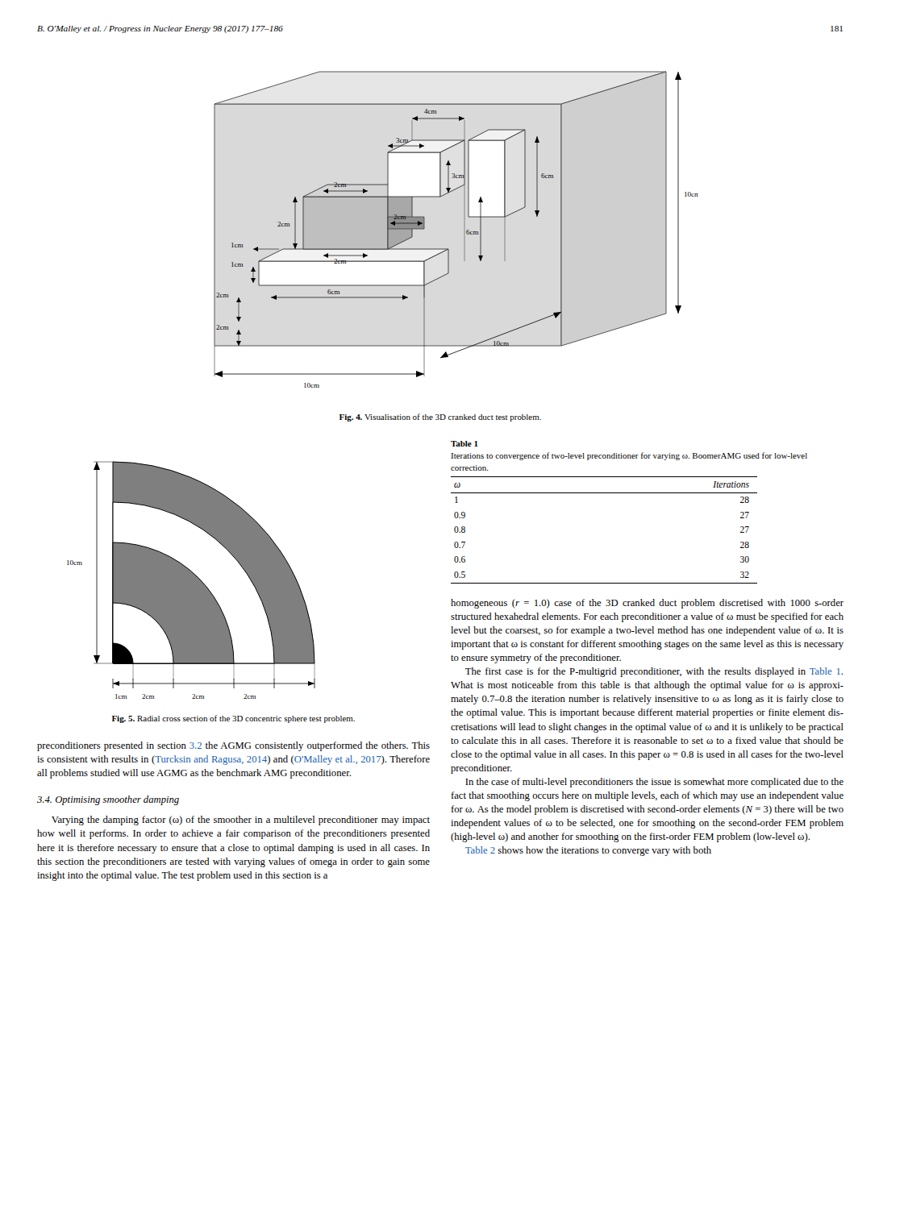B. O'Malley et al. / Progress in Nuclear Energy 98 (2017) 177–186 181
10cm 10cm 10cm 4cm 3cm 3cm 6cm 2cm 2cm 2cm 2cm 6cm 1cm 1cm 6cm 2cm 2cm
Fig. 4. Visualisation of the 3D cranked duct test problem.
10cm 1cm 2cm 2cm 2cm
Fig. 5. Radial cross section of the 3D concentric sphere test problem.
preconditioners presented in section 3.2 the AGMG consistently outperformed the others. This is consistent with results in (Turcksin and Ragusa, 2014) and (O'Malley et al., 2017). Therefore all problems studied will use AGMG as the benchmark AMG preconditioner.
3.4. Optimising smoother damping
Varying the damping factor (ω) of the smoother in a multilevel preconditioner may impact how well it performs. In order to achieve a fair comparison of the preconditioners presented here it is therefore necessary to ensure that a close to optimal damping is used in all cases. In this section the preconditioners are tested with varying values of omega in order to gain some insight into the optimal value. The test problem used in this section is a
Table 1
Iterations to convergence of two-level preconditioner for varying ω. BoomerAMG used for low-level correction.
| ω | Iterations |
| --- | --- |
| 1 | 28 |
| 0.9 | 27 |
| 0.8 | 27 |
| 0.7 | 28 |
| 0.6 | 30 |
| 0.5 | 32 |
homogeneous (r = 1.0) case of the 3D cranked duct problem discretised with 1000 s-order structured hexahedral elements. For each preconditioner a value of ω must be specified for each level but the coarsest, so for example a two-level method has one independent value of ω. It is important that ω is constant for different smoothing stages on the same level as this is necessary to ensure symmetry of the preconditioner.
The first case is for the P-multigrid preconditioner, with the results displayed in Table 1. What is most noticeable from this table is that although the optimal value for ω is approximately 0.7–0.8 the iteration number is relatively insensitive to ω as long as it is fairly close to the optimal value. This is important because different material properties or finite element discretisations will lead to slight changes in the optimal value of ω and it is unlikely to be practical to calculate this in all cases. Therefore it is reasonable to set ω to a fixed value that should be close to the optimal value in all cases. In this paper ω = 0.8 is used in all cases for the two-level preconditioner.
In the case of multi-level preconditioners the issue is somewhat more complicated due to the fact that smoothing occurs here on multiple levels, each of which may use an independent value for ω. As the model problem is discretised with second-order elements (N = 3) there will be two independent values of ω to be selected, one for smoothing on the second-order FEM problem (high-level ω) and another for smoothing on the first-order FEM problem (low-level ω).
Table 2 shows how the iterations to converge vary with both